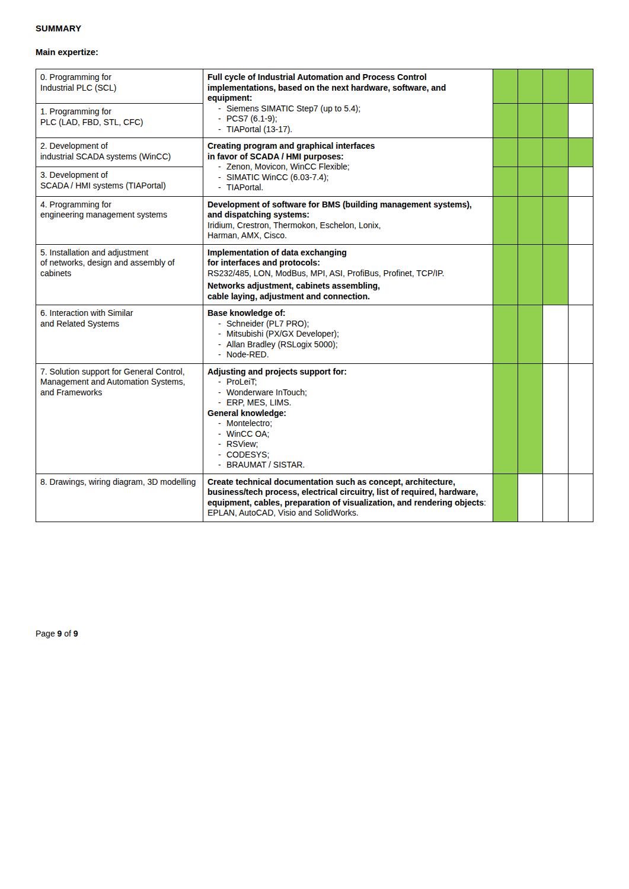SUMMARY
Main expertize:
| 0. Programming for Industrial PLC (SCL) | Full cycle of Industrial Automation and Process Control implementations, based on the next hardware, software, and equipment: Siemens SIMATIC Step7 (up to 5.4); PCS7 (6.1-9); TIAPortal (13-17). | | | | |
| 1. Programming for PLC (LAD, FBD, STL, CFC) | | | | |
| 2. Development of industrial SCADA systems (WinCC) | Creating program and graphical interfaces in favor of SCADA / HMI purposes: Zenon, Movicon, WinCC Flexible; SIMATIC WinCC (6.03-7.4); TIAPortal. | | | | |
| 3. Development of SCADA / HMI systems (TIAPortal) | | | | |
| 4. Programming for engineering management systems | Development of software for BMS (building management systems), and dispatching systems: Iridium, Crestron, Thermokon, Eschelon, Lonix, Harman, AMX, Cisco. | | | | |
| 5. Installation and adjustment of networks, design and assembly of cabinets | Implementation of data exchanging for interfaces and protocols: RS232/485, LON, ModBus, MPI, ASI, ProfiBus, Profinet, TCP/IP. Networks adjustment, cabinets assembling, cable laying, adjustment and connection. | | | | |
| 6. Interaction with Similar and Related Systems | Base knowledge of: Schneider (PL7 PRO); Mitsubishi (PX/GX Developer); Allan Bradley (RSLogix 5000); Node-RED. | | | | |
| 7. Solution support for General Control, Management and Automation Systems, and Frameworks | Adjusting and projects support for: ProLeiT; Wonderware InTouch; ERP, MES, LIMS. General knowledge: Montelectro; WinCC OA; RSView; CODESYS; BRAUMAT / SISTAR. | | | | |
| 8. Drawings, wiring diagram, 3D modelling | Create technical documentation such as concept, architecture, business/tech process, electrical circuitry, list of required, hardware, equipment, cables, preparation of visualization, and rendering objects : EPLAN, AutoCAD, Visio and SolidWorks. | | | | |
Page 9 of 9